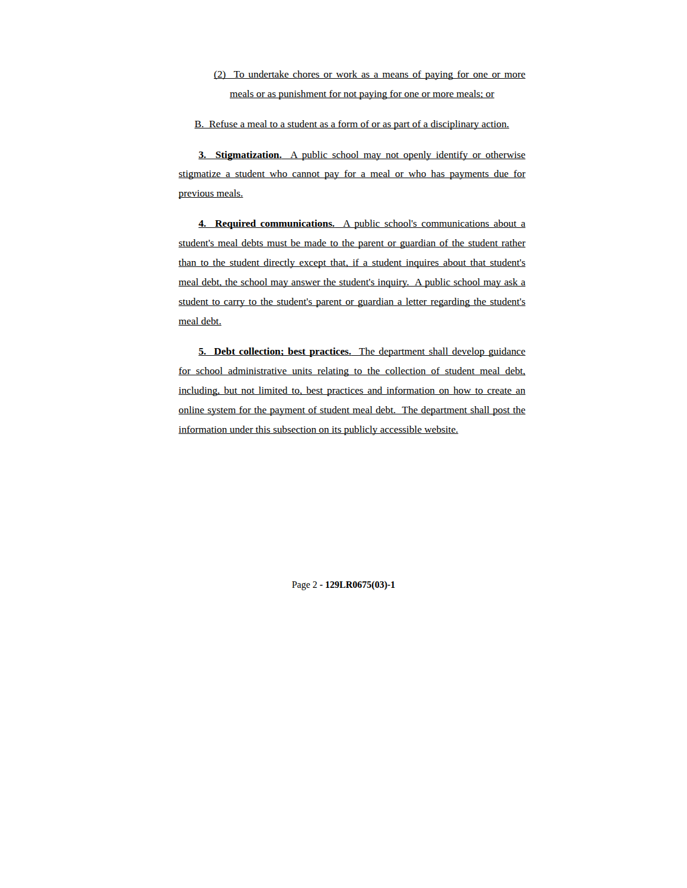(2) To undertake chores or work as a means of paying for one or more meals or as punishment for not paying for one or more meals; or
B. Refuse a meal to a student as a form of or as part of a disciplinary action.
3. Stigmatization. A public school may not openly identify or otherwise stigmatize a student who cannot pay for a meal or who has payments due for previous meals.
4. Required communications. A public school's communications about a student's meal debts must be made to the parent or guardian of the student rather than to the student directly except that, if a student inquires about that student's meal debt, the school may answer the student's inquiry. A public school may ask a student to carry to the student's parent or guardian a letter regarding the student's meal debt.
5. Debt collection; best practices. The department shall develop guidance for school administrative units relating to the collection of student meal debt, including, but not limited to, best practices and information on how to create an online system for the payment of student meal debt. The department shall post the information under this subsection on its publicly accessible website.
Page 2 - 129LR0675(03)-1